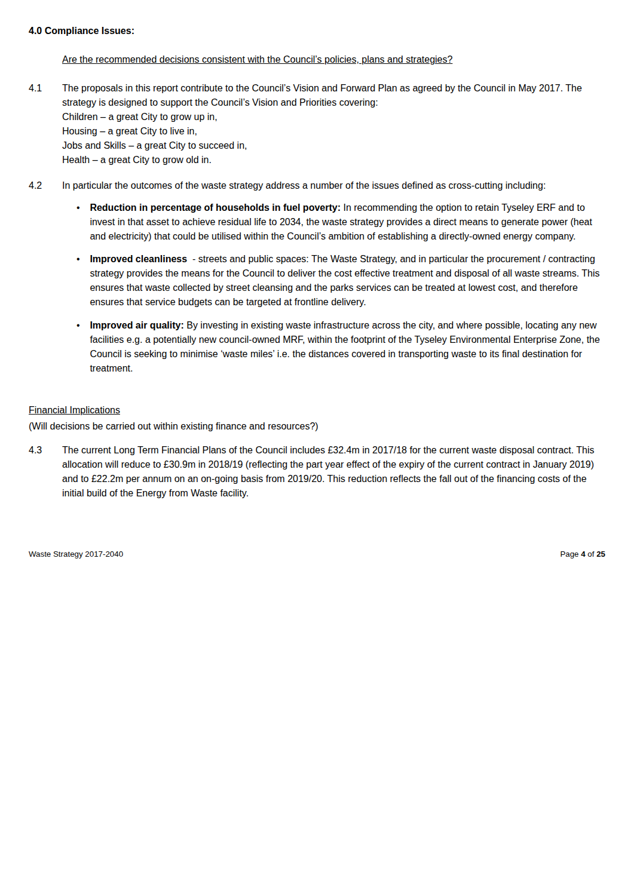4.0 Compliance Issues:
Are the recommended decisions consistent with the Council’s policies, plans and strategies?
4.1
The proposals in this report contribute to the Council’s Vision and Forward Plan as agreed by the Council in May 2017. The strategy is designed to support the Council’s Vision and Priorities covering:
Children – a great City to grow up in,
Housing – a great City to live in,
Jobs and Skills – a great City to succeed in,
Health – a great City to grow old in.
4.2
In particular the outcomes of the waste strategy address a number of the issues defined as cross-cutting including:
Reduction in percentage of households in fuel poverty: In recommending the option to retain Tyseley ERF and to invest in that asset to achieve residual life to 2034, the waste strategy provides a direct means to generate power (heat and electricity) that could be utilised within the Council’s ambition of establishing a directly-owned energy company.
Improved cleanliness - streets and public spaces: The Waste Strategy, and in particular the procurement / contracting strategy provides the means for the Council to deliver the cost effective treatment and disposal of all waste streams. This ensures that waste collected by street cleansing and the parks services can be treated at lowest cost, and therefore ensures that service budgets can be targeted at frontline delivery.
Improved air quality: By investing in existing waste infrastructure across the city, and where possible, locating any new facilities e.g. a potentially new council-owned MRF, within the footprint of the Tyseley Environmental Enterprise Zone, the Council is seeking to minimise ‘waste miles’ i.e. the distances covered in transporting waste to its final destination for treatment.
Financial Implications
(Will decisions be carried out within existing finance and resources?)
4.3
The current Long Term Financial Plans of the Council includes £32.4m in 2017/18 for the current waste disposal contract. This allocation will reduce to £30.9m in 2018/19 (reflecting the part year effect of the expiry of the current contract in January 2019) and to £22.2m per annum on an on-going basis from 2019/20. This reduction reflects the fall out of the financing costs of the initial build of the Energy from Waste facility.
Waste Strategy 2017-2040 Page 4 of 25